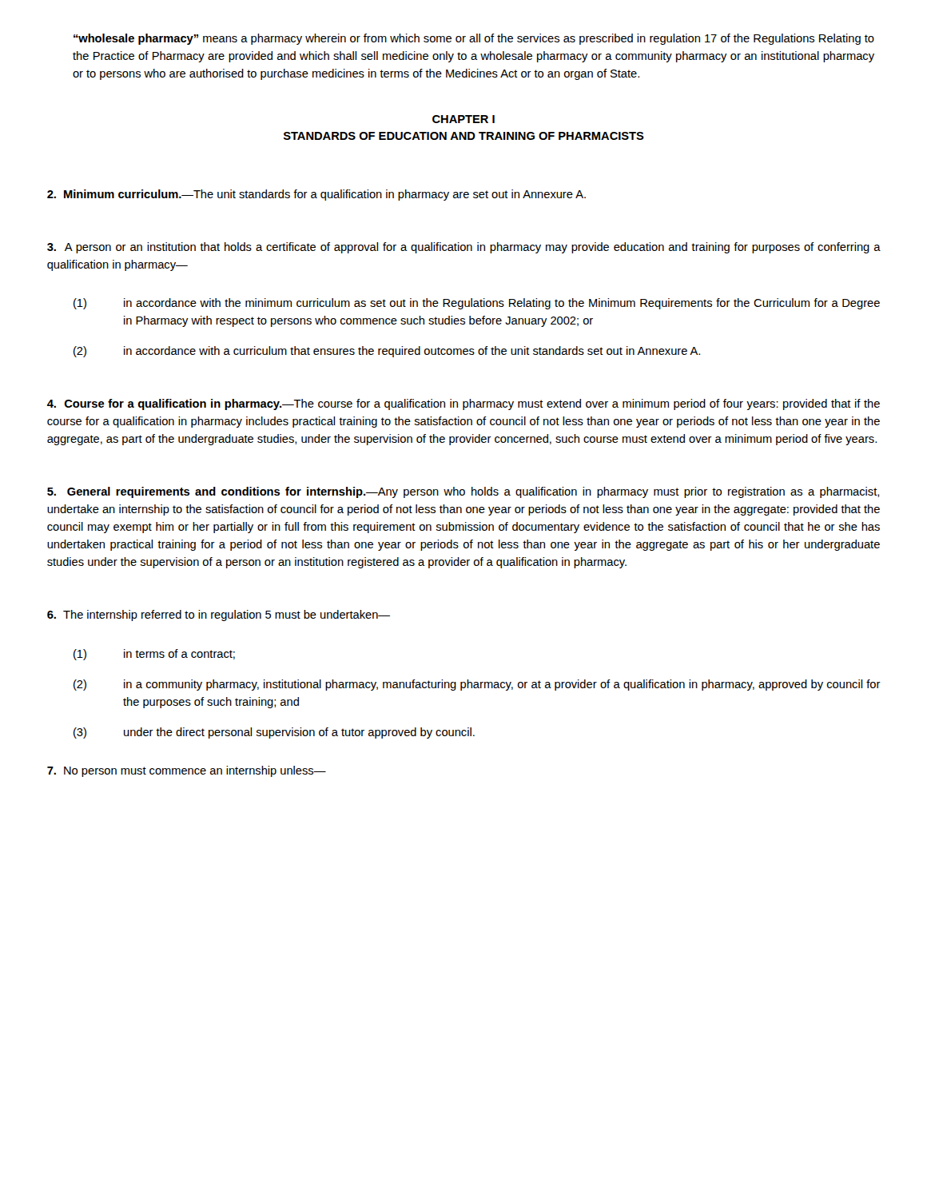“wholesale pharmacy” means a pharmacy wherein or from which some or all of the services as prescribed in regulation 17 of the Regulations Relating to the Practice of Pharmacy are provided and which shall sell medicine only to a wholesale pharmacy or a community pharmacy or an institutional pharmacy or to persons who are authorised to purchase medicines in terms of the Medicines Act or to an organ of State.
CHAPTER I
STANDARDS OF EDUCATION AND TRAINING OF PHARMACISTS
2. Minimum curriculum.—The unit standards for a qualification in pharmacy are set out in Annexure A.
3. A person or an institution that holds a certificate of approval for a qualification in pharmacy may provide education and training for purposes of conferring a qualification in pharmacy—
(1) in accordance with the minimum curriculum as set out in the Regulations Relating to the Minimum Requirements for the Curriculum for a Degree in Pharmacy with respect to persons who commence such studies before January 2002; or
(2) in accordance with a curriculum that ensures the required outcomes of the unit standards set out in Annexure A.
4. Course for a qualification in pharmacy.—The course for a qualification in pharmacy must extend over a minimum period of four years: provided that if the course for a qualification in pharmacy includes practical training to the satisfaction of council of not less than one year or periods of not less than one year in the aggregate, as part of the undergraduate studies, under the supervision of the provider concerned, such course must extend over a minimum period of five years.
5. General requirements and conditions for internship.—Any person who holds a qualification in pharmacy must prior to registration as a pharmacist, undertake an internship to the satisfaction of council for a period of not less than one year or periods of not less than one year in the aggregate: provided that the council may exempt him or her partially or in full from this requirement on submission of documentary evidence to the satisfaction of council that he or she has undertaken practical training for a period of not less than one year or periods of not less than one year in the aggregate as part of his or her undergraduate studies under the supervision of a person or an institution registered as a provider of a qualification in pharmacy.
6. The internship referred to in regulation 5 must be undertaken—
(1) in terms of a contract;
(2) in a community pharmacy, institutional pharmacy, manufacturing pharmacy, or at a provider of a qualification in pharmacy, approved by council for the purposes of such training; and
(3) under the direct personal supervision of a tutor approved by council.
7. No person must commence an internship unless—